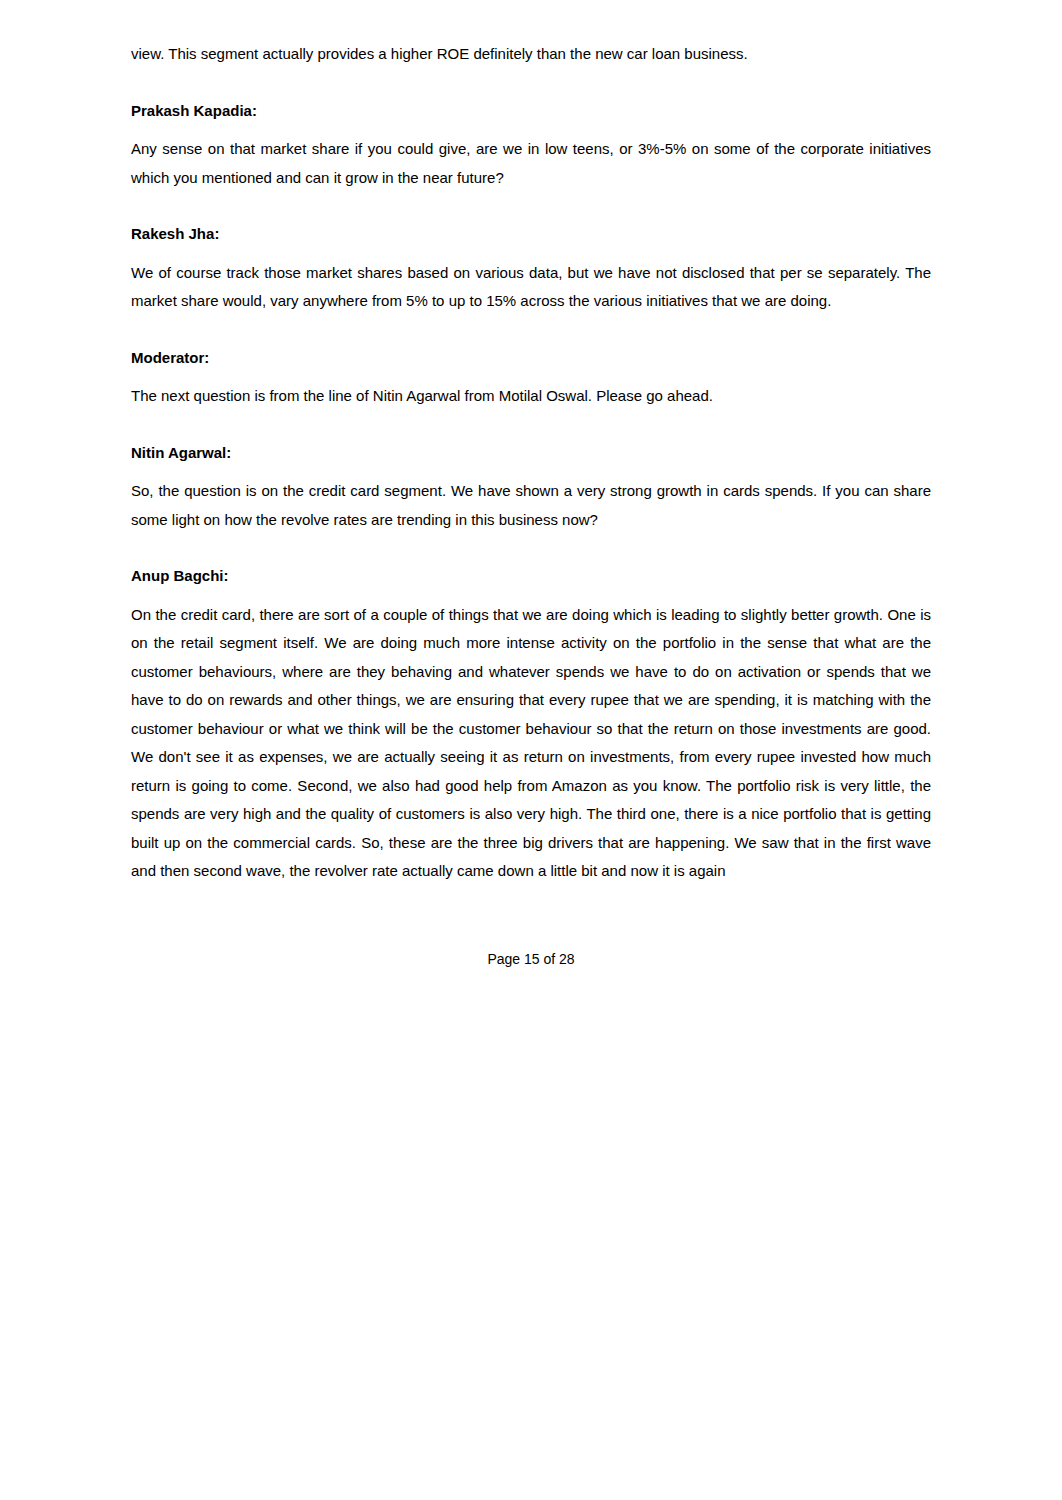view. This segment actually provides a higher ROE definitely than the new car loan business.
Prakash Kapadia:
Any sense on that market share if you could give, are we in low teens, or 3%-5% on some of the corporate initiatives which you mentioned and can it grow in the near future?
Rakesh Jha:
We of course track those market shares based on various data, but we have not disclosed that per se separately. The market share would, vary anywhere from 5% to up to 15% across the various initiatives that we are doing.
Moderator:
The next question is from the line of Nitin Agarwal from Motilal Oswal. Please go ahead.
Nitin Agarwal:
So, the question is on the credit card segment. We have shown a very strong growth in cards spends. If you can share some light on how the revolve rates are trending in this business now?
Anup Bagchi:
On the credit card, there are sort of a couple of things that we are doing which is leading to slightly better growth. One is on the retail segment itself. We are doing much more intense activity on the portfolio in the sense that what are the customer behaviours, where are they behaving and whatever spends we have to do on activation or spends that we have to do on rewards and other things, we are ensuring that every rupee that we are spending, it is matching with the customer behaviour or what we think will be the customer behaviour so that the return on those investments are good. We don't see it as expenses, we are actually seeing it as return on investments, from every rupee invested how much return is going to come. Second, we also had good help from Amazon as you know. The portfolio risk is very little, the spends are very high and the quality of customers is also very high. The third one, there is a nice portfolio that is getting built up on the commercial cards. So, these are the three big drivers that are happening. We saw that in the first wave and then second wave, the revolver rate actually came down a little bit and now it is again
Page 15 of 28